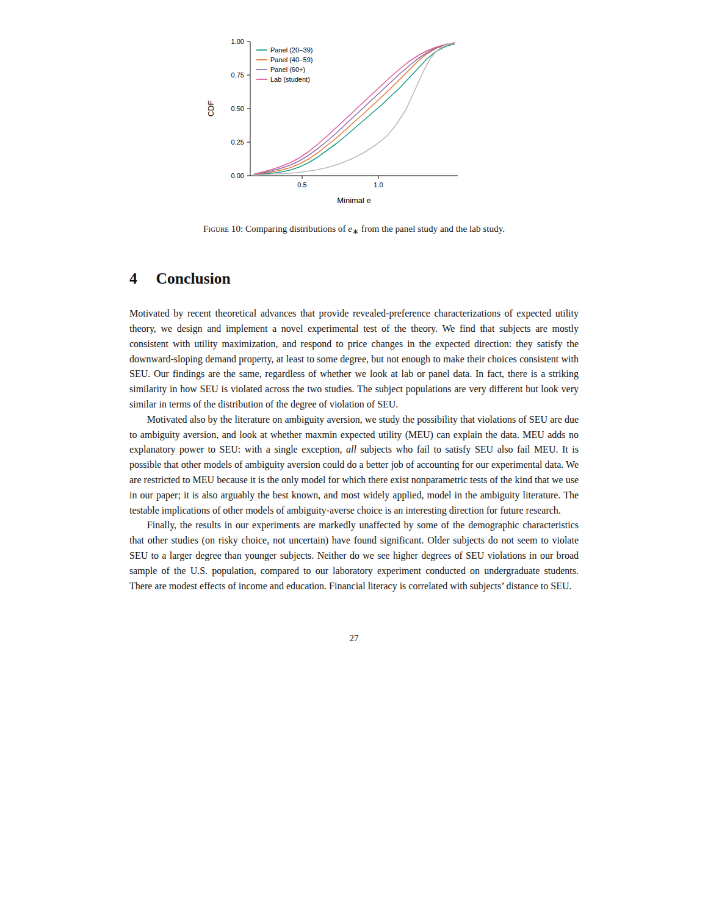0.00 0.25 0.50 0.75 1.00 0.5 1.0 CDF Minimal e Panel (20−39) Panel (40−59) Panel (60+) Lab (student)
Figure 10: Comparing distributions of e∗ from the panel study and the lab study.
4 Conclusion
Motivated by recent theoretical advances that provide revealed-preference characterizations of expected utility theory, we design and implement a novel experimental test of the theory. We find that subjects are mostly consistent with utility maximization, and respond to price changes in the expected direction: they satisfy the downward-sloping demand property, at least to some degree, but not enough to make their choices consistent with SEU. Our findings are the same, regardless of whether we look at lab or panel data. In fact, there is a striking similarity in how SEU is violated across the two studies. The subject populations are very different but look very similar in terms of the distribution of the degree of violation of SEU.
Motivated also by the literature on ambiguity aversion, we study the possibility that violations of SEU are due to ambiguity aversion, and look at whether maxmin expected utility (MEU) can explain the data. MEU adds no explanatory power to SEU: with a single exception, all subjects who fail to satisfy SEU also fail MEU. It is possible that other models of ambiguity aversion could do a better job of accounting for our experimental data. We are restricted to MEU because it is the only model for which there exist nonparametric tests of the kind that we use in our paper; it is also arguably the best known, and most widely applied, model in the ambiguity literature. The testable implications of other models of ambiguity-averse choice is an interesting direction for future research.
Finally, the results in our experiments are markedly unaffected by some of the demographic characteristics that other studies (on risky choice, not uncertain) have found significant. Older subjects do not seem to violate SEU to a larger degree than younger subjects. Neither do we see higher degrees of SEU violations in our broad sample of the U.S. population, compared to our laboratory experiment conducted on undergraduate students. There are modest effects of income and education. Financial literacy is correlated with subjects’ distance to SEU.
27